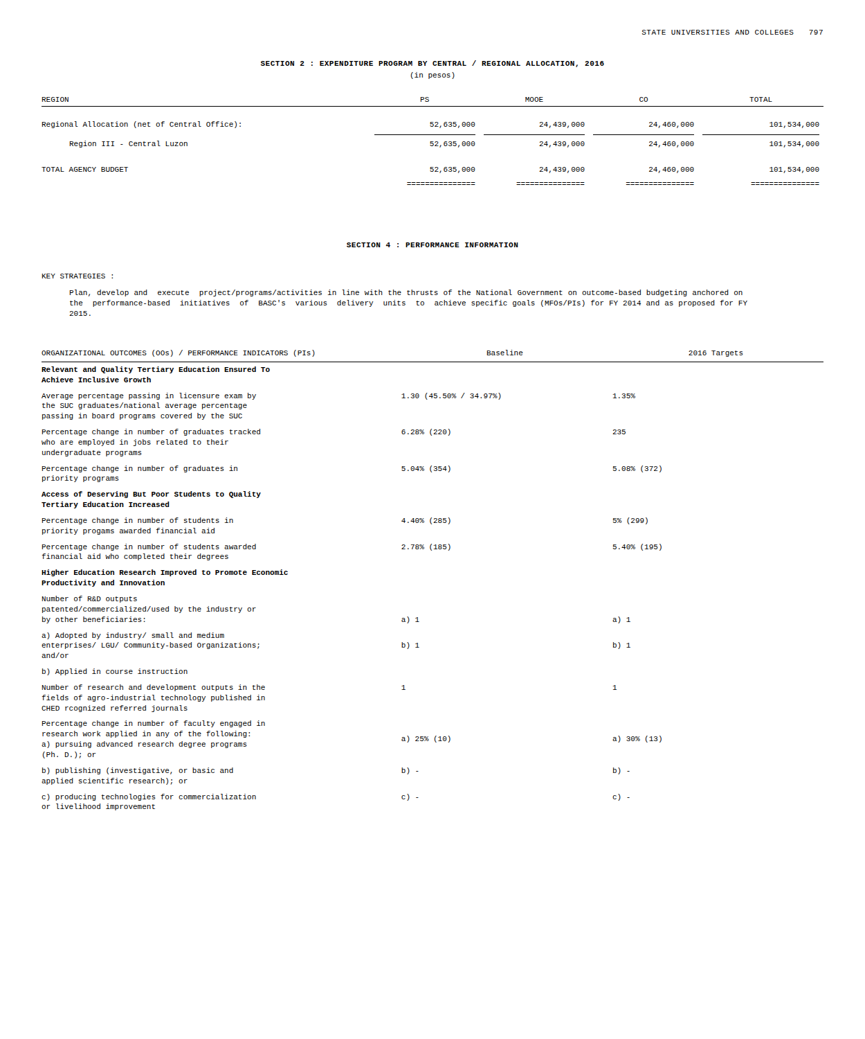STATE UNIVERSITIES AND COLLEGES 797
SECTION 2 : EXPENDITURE PROGRAM BY CENTRAL / REGIONAL ALLOCATION, 2016
(in pesos)
| REGION | PS | MOOE | CO | TOTAL |
| --- | --- | --- | --- | --- |
| Regional Allocation (net of Central Office): | 52,635,000 | 24,439,000 | 24,460,000 | 101,534,000 |
| Region III - Central Luzon | 52,635,000 | 24,439,000 | 24,460,000 | 101,534,000 |
| TOTAL AGENCY BUDGET | 52,635,000 | 24,439,000 | 24,460,000 | 101,534,000 |
| | =============== | =============== | =============== | =============== |
SECTION 4 : PERFORMANCE INFORMATION
KEY STRATEGIES :
Plan, develop and execute project/programs/activities in line with the thrusts of the National Government on outcome-based budgeting anchored on the performance-based initiatives of BASC's various delivery units to achieve specific goals (MFOs/PIs) for FY 2014 and as proposed for FY 2015.
| ORGANIZATIONAL OUTCOMES (OOs) / PERFORMANCE INDICATORS (PIs) | Baseline | 2016 Targets |
| --- | --- | --- |
| Relevant and Quality Tertiary Education Ensured To Achieve Inclusive Growth | | |
| Average percentage passing in licensure exam by the SUC graduates/national average percentage passing in board programs covered by the SUC | 1.30 (45.50% / 34.97%) | 1.35% |
| Percentage change in number of graduates tracked who are employed in jobs related to their undergraduate programs | 6.28% (220) | 235 |
| Percentage change in number of graduates in priority programs | 5.04% (354) | 5.08% (372) |
| Access of Deserving But Poor Students to Quality Tertiary Education Increased | | |
| Percentage change in number of students in priority progams awarded financial aid | 4.40% (285) | 5% (299) |
| Percentage change in number of students awarded financial aid who completed their degrees | 2.78% (185) | 5.40% (195) |
| Higher Education Research Improved to Promote Economic Productivity and Innovation | | |
| Number of R&D outputs patented/commercialized/used by the industry or by other beneficiaries: | a) 1 | a) 1 |
| a) Adopted by industry/ small and medium enterprises/ LGU/ Community-based Organizations; and/or | b) 1 | b) 1 |
| b) Applied in course instruction | | |
| Number of research and development outputs in the fields of agro-industrial technology published in CHED rcognized referred journals | 1 | 1 |
| Percentage change in number of faculty engaged in research work applied in any of the following: a) pursuing advanced research degree programs (Ph. D.); or | a) 25% (10) | a) 30% (13) |
| b) publishing (investigative, or basic and applied scientific research); or | b) - | b) - |
| c) producing technologies for commercialization or livelihood improvement | c) - | c) - |